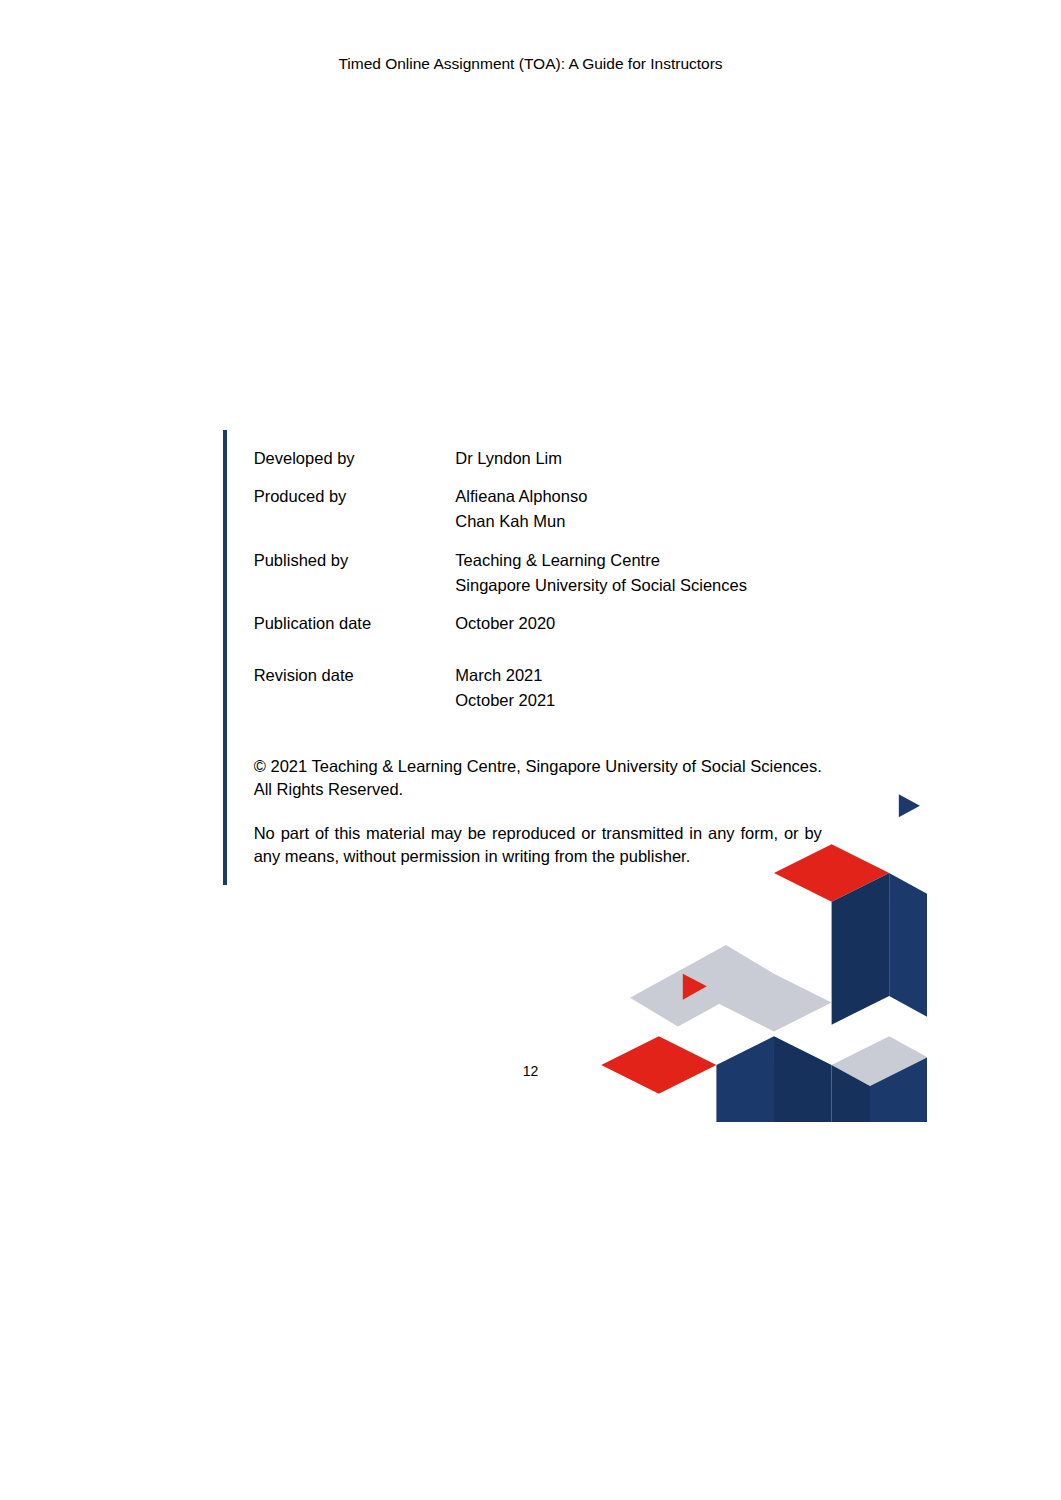Timed Online Assignment (TOA): A Guide for Instructors
| Developed by | Dr Lyndon Lim |
| Produced by | Alfieana Alphonso |
| | Chan Kah Mun |
| Published by | Teaching & Learning Centre |
| | Singapore University of Social Sciences |
| Publication date | October 2020 |
| Revision date | March 2021 |
| | October 2021 |
© 2021 Teaching & Learning Centre, Singapore University of Social Sciences. All Rights Reserved.
No part of this material may be reproduced or transmitted in any form, or by any means, without permission in writing from the publisher.
12